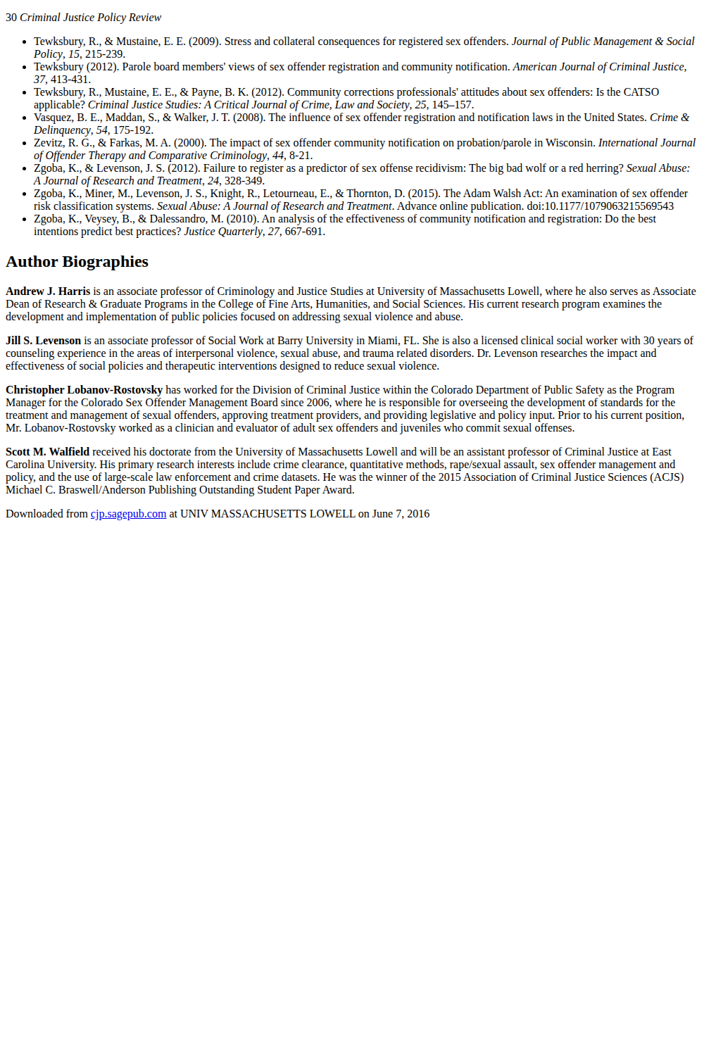30 Criminal Justice Policy Review
Tewksbury, R., & Mustaine, E. E. (2009). Stress and collateral consequences for registered sex offenders. Journal of Public Management & Social Policy, 15, 215-239.
Tewksbury (2012). Parole board members' views of sex offender registration and community notification. American Journal of Criminal Justice, 37, 413-431.
Tewksbury, R., Mustaine, E. E., & Payne, B. K. (2012). Community corrections professionals' attitudes about sex offenders: Is the CATSO applicable? Criminal Justice Studies: A Critical Journal of Crime, Law and Society, 25, 145–157.
Vasquez, B. E., Maddan, S., & Walker, J. T. (2008). The influence of sex offender registration and notification laws in the United States. Crime & Delinquency, 54, 175-192.
Zevitz, R. G., & Farkas, M. A. (2000). The impact of sex offender community notification on probation/parole in Wisconsin. International Journal of Offender Therapy and Comparative Criminology, 44, 8-21.
Zgoba, K., & Levenson, J. S. (2012). Failure to register as a predictor of sex offense recidivism: The big bad wolf or a red herring? Sexual Abuse: A Journal of Research and Treatment, 24, 328-349.
Zgoba, K., Miner, M., Levenson, J. S., Knight, R., Letourneau, E., & Thornton, D. (2015). The Adam Walsh Act: An examination of sex offender risk classification systems. Sexual Abuse: A Journal of Research and Treatment. Advance online publication. doi:10.1177/1079063215569543
Zgoba, K., Veysey, B., & Dalessandro, M. (2010). An analysis of the effectiveness of community notification and registration: Do the best intentions predict best practices? Justice Quarterly, 27, 667-691.
Author Biographies
Andrew J. Harris is an associate professor of Criminology and Justice Studies at University of Massachusetts Lowell, where he also serves as Associate Dean of Research & Graduate Programs in the College of Fine Arts, Humanities, and Social Sciences. His current research program examines the development and implementation of public policies focused on addressing sexual violence and abuse.
Jill S. Levenson is an associate professor of Social Work at Barry University in Miami, FL. She is also a licensed clinical social worker with 30 years of counseling experience in the areas of interpersonal violence, sexual abuse, and trauma related disorders. Dr. Levenson researches the impact and effectiveness of social policies and therapeutic interventions designed to reduce sexual violence.
Christopher Lobanov-Rostovsky has worked for the Division of Criminal Justice within the Colorado Department of Public Safety as the Program Manager for the Colorado Sex Offender Management Board since 2006, where he is responsible for overseeing the development of standards for the treatment and management of sexual offenders, approving treatment providers, and providing legislative and policy input. Prior to his current position, Mr. Lobanov-Rostovsky worked as a clinician and evaluator of adult sex offenders and juveniles who commit sexual offenses.
Scott M. Walfield received his doctorate from the University of Massachusetts Lowell and will be an assistant professor of Criminal Justice at East Carolina University. His primary research interests include crime clearance, quantitative methods, rape/sexual assault, sex offender management and policy, and the use of large-scale law enforcement and crime datasets. He was the winner of the 2015 Association of Criminal Justice Sciences (ACJS) Michael C. Braswell/Anderson Publishing Outstanding Student Paper Award.
Downloaded from cjp.sagepub.com at UNIV MASSACHUSETTS LOWELL on June 7, 2016